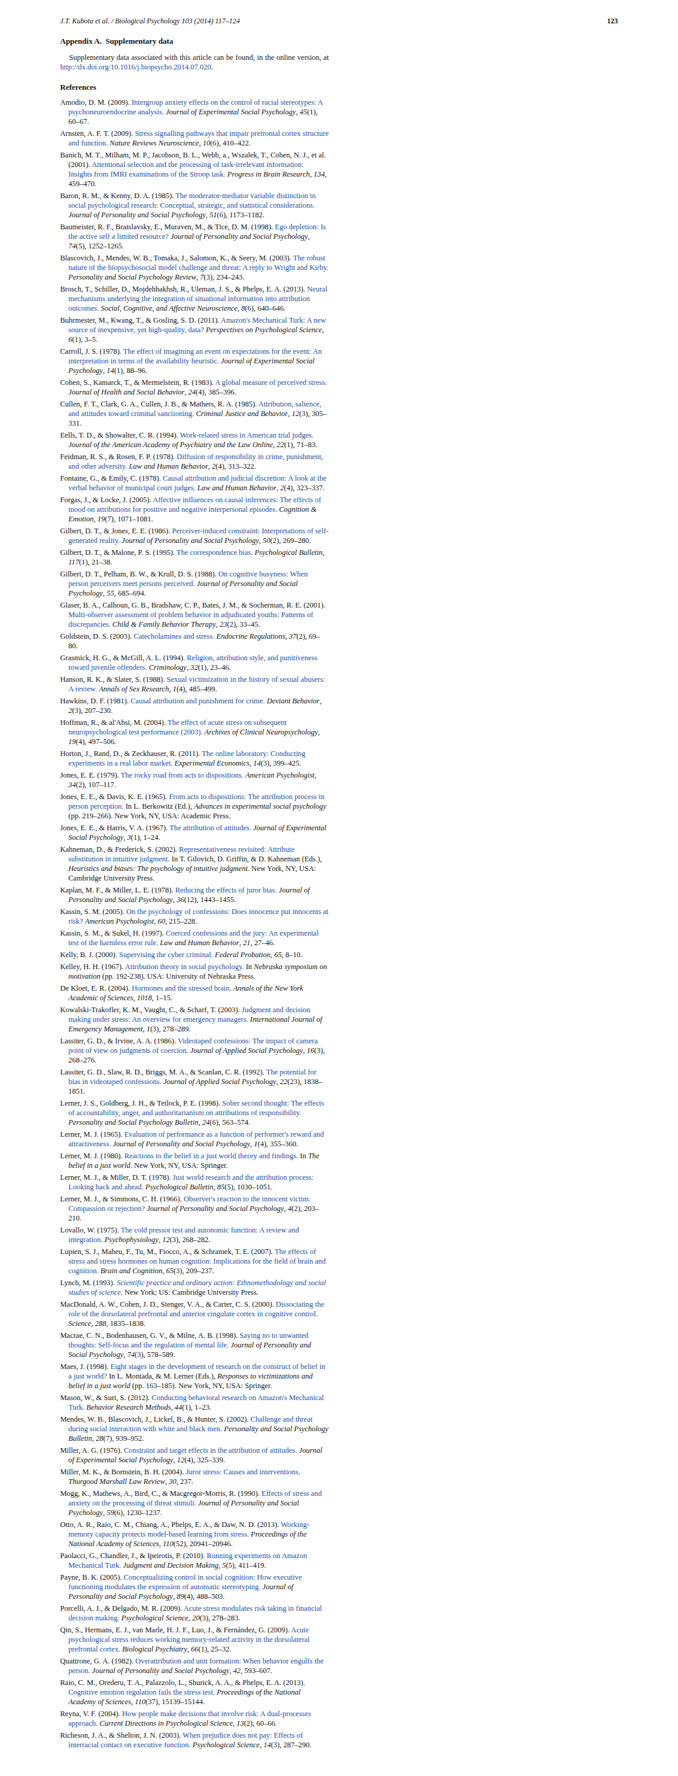J.T. Kubota et al. / Biological Psychology 103 (2014) 117–124 123
Appendix A. Supplementary data
Supplementary data associated with this article can be found, in the online version, at http://dx.doi.org/10.1016/j.biopsycho.2014.07.020.
References
Amodio, D. M. (2009). Intergroup anxiety effects on the control of racial stereotypes: A psychoneuroendocrine analysis. Journal of Experimental Social Psychology, 45(1), 60–67.
Arnsten, A. F. T. (2009). Stress signalling pathways that impair prefrontal cortex structure and function. Nature Reviews Neuroscience, 10(6), 410–422.
Banich, M. T., Milham, M. P., Jacobson, B. L., Webb, a., Wszalek, T., Cohen, N. J., et al. (2001). Attentional selection and the processing of task-irrelevant information: Insights from fMRI examinations of the Stroop task. Progress in Brain Research, 134, 459–470.
Baron, R. M., & Kenny, D. A. (1985). The moderator-mediator variable distinction in social psychological research: Conceptual, strategic, and statistical considerations. Journal of Personality and Social Psychology, 51(6), 1173–1182.
Baumeister, R. F., Bratslavsky, E., Muraven, M., & Tice, D. M. (1998). Ego depletion: Is the active self a limited resource? Journal of Personality and Social Psychology, 74(5), 1252–1265.
Blascovich, J., Mendes, W. B., Tomaka, J., Salomon, K., & Seery, M. (2003). The robust nature of the biopsychosocial model challenge and threat: A reply to Wright and Kirby. Personality and Social Psychology Review, 7(3), 234–243.
Brosch, T., Schiller, D., Mojdehbakhsh, R., Uleman, J. S., & Phelps, E. A. (2013). Neural mechanisms underlying the integration of situational information into attribution outcomes. Social, Cognitive, and Affective Neuroscience, 8(6), 640–646.
Buhrmester, M., Kwang, T., & Gosling, S. D. (2011). Amazon's Mechanical Turk: A new source of inexpensive, yet high-quality, data? Perspectives on Psychological Science, 6(1), 3–5.
Carroll, J. S. (1978). The effect of imagining an event on expectations for the event: An interpretation in terms of the availability heuristic. Journal of Experimental Social Psychology, 14(1), 88–96.
Cohen, S., Kamarck, T., & Mermelstein, R. (1983). A global measure of perceived stress. Journal of Health and Social Behavior, 24(4), 385–396.
Cullen, F. T., Clark, G. A., Cullen, J. B., & Mathers, R. A. (1985). Attribution, salience, and attitudes toward criminal sanctioning. Criminal Justice and Behavior, 12(3), 305–331.
Eells, T. D., & Showalter, C. R. (1994). Work-related stress in American trial judges. Journal of the American Academy of Psychiatry and the Law Online, 22(1), 71–83.
Feidman, R. S., & Rosen, F. P. (1978). Diffusion of responsibility in crime, punishment, and other adversity. Law and Human Behavior, 2(4), 313–322.
Fontaine, G., & Emily, C. (1978). Causal attribution and judicial discretion: A look at the verbal behavior of municipal court judges. Law and Human Behavior, 2(4), 323–337.
Forgas, J., & Locke, J. (2005). Affective influences on causal inferences: The effects of mood on attributions for positive and negative interpersonal episodes. Cognition & Emotion, 19(7), 1071–1081.
Gilbert, D. T., & Jones, E. E. (1986). Perceiver-induced constraint: Interpretations of self-generated reality. Journal of Personality and Social Psychology, 50(2), 269–280.
Gilbert, D. T., & Malone, P. S. (1995). The correspondence bias. Psychological Bulletin, 117(1), 21–38.
Gilbert, D. T., Pelham, B. W., & Krull, D. S. (1988). On cognitive busyness: When person perceivers meet persons perceived. Journal of Personality and Social Psychology, 55, 685–694.
Glaser, B. A., Calhoun, G. B., Bradshaw, C. P., Bates, J. M., & Socherman, R. E. (2001). Multi-observer assessment of problem behavior in adjudicated youths: Patterns of discrepancies. Child & Family Behavior Therapy, 23(2), 33–45.
Goldstein, D. S. (2003). Catecholamines and stress. Endocrine Regulations, 37(2), 69–80.
Grasmick, H. G., & McGill, A. L. (1994). Religion, attribution style, and punitiveness toward juvenile offenders. Criminology, 32(1), 23–46.
Hanson, R. K., & Slater, S. (1988). Sexual victimization in the history of sexual abusers: A review. Annals of Sex Research, 1(4), 485–499.
Hawkins, D. F. (1981). Causal attribution and punishment for crime. Deviant Behavior, 2(3), 207–230.
Hoffman, R., & al'Absi, M. (2004). The effect of acute stress on subsequent neuropsychological test performance (2003). Archives of Clinical Neuropsychology, 19(4), 497–506.
Horton, J., Rand, D., & Zeckhauser, R. (2011). The online laboratory: Conducting experiments in a real labor market. Experimental Economics, 14(3), 399–425.
Jones, E. E. (1979). The rocky road from acts to dispositions. American Psychologist, 34(2), 107–117.
Jones, E. E., & Davis, K. E. (1965). From acts to dispositions: The attribution process in person perception. In L. Berkowitz (Ed.), Advances in experimental social psychology (pp. 219–266). New York, NY, USA: Academic Press.
Jones, E. E., & Harris, V. A. (1967). The attribution of attitudes. Journal of Experimental Social Psychology, 3(1), 1–24.
Kahneman, D., & Frederick, S. (2002). Representativeness revisited: Attribute substitution in intuitive judgment. In T. Gilovich, D. Griffin, & D. Kahneman (Eds.), Heuristics and biases: The psychology of intuitive judgment. New York, NY, USA: Cambridge University Press.
Kaplan, M. F., & Miller, L. E. (1978). Reducing the effects of juror bias. Journal of Personality and Social Psychology, 36(12), 1443–1455.
Kassin, S. M. (2005). On the psychology of confessions: Does innocence put innocents at risk? American Psychologist, 60, 215–228.
Kassin, S. M., & Sukel, H. (1997). Coerced confessions and the jury: An experimental test of the harmless error rule. Law and Human Behavior, 21, 27–46.
Kelly, B. J. (2000). Supervising the cyber criminal. Federal Probation, 65, 8–10.
Kelley, H. H. (1967). Attribution theory in social psychology. In Nebraska symposium on motivation (pp. 192-238). USA: University of Nebraska Press.
De Kloet, E. R. (2004). Hormones and the stressed brain. Annals of the New York Academic of Sciences, 1018, 1–15.
Kowalski-Trakofler, K. M., Vaught, C., & Scharf, T. (2003). Judgment and decision making under stress: An overview for emergency managers. International Journal of Emergency Management, 1(3), 278–289.
Lassiter, G. D., & Irvine, A. A. (1986). Videotaped confessions: The impact of camera point of view on judgments of coercion. Journal of Applied Social Psychology, 16(3), 268–276.
Lassiter, G. D., Slaw, R. D., Briggs, M. A., & Scanlan, C. R. (1992). The potential for bias in videotaped confessions. Journal of Applied Social Psychology, 22(23), 1838–1851.
Lerner, J. S., Goldberg, J. H., & Tetlock, P. E. (1998). Sober second thought: The effects of accountability, anger, and authoritarianism on attributions of responsibility. Personality and Social Psychology Bulletin, 24(6), 563–574.
Lerner, M. J. (1965). Evaluation of performance as a function of performer's reward and attractiveness. Journal of Personality and Social Psychology, 1(4), 355–360.
Lerner, M. J. (1980). Reactions to the belief in a just world theory and findings. In The belief in a just world. New York, NY, USA: Springer.
Lerner, M. J., & Miller, D. T. (1978). Just world research and the attribution process: Looking back and ahead. Psychological Bulletin, 85(5), 1030–1051.
Lerner, M. J., & Simmons, C. H. (1966). Observer's reaction to the innocent victim: Compassion or rejection? Journal of Personality and Social Psychology, 4(2), 203–210.
Lovallo, W. (1975). The cold pressor test and autonomic function: A review and integration. Psychophysiology, 12(3), 268–282.
Lupien, S. J., Maheu, F., Tu, M., Fiocco, A., & Schramek, T. E. (2007). The effects of stress and stress hormones on human cognition: Implications for the field of brain and cognition. Brain and Cognition, 65(3), 209–237.
Lynch, M. (1993). Scientific practice and ordinary action: Ethnomethodology and social studies of science. New York; US: Cambridge University Press.
MacDonald, A. W., Cohen, J. D., Stenger, V. A., & Carter, C. S. (2000). Dissociating the role of the dorsolateral prefrontal and anterior cingulate cortex in cognitive control. Science, 288, 1835–1838.
Macrae, C. N., Bodenhausen, G. V., & Milne, A. B. (1998). Saying no to unwanted thoughts: Self-focus and the regulation of mental life. Journal of Personality and Social Psychology, 74(3), 578–589.
Maes, J. (1998). Eight stages in the development of research on the construct of belief in a just world? In L. Montada, & M. Lerner (Eds.), Responses to victimizations and belief in a just world (pp. 163–185). New York, NY, USA: Springer.
Mason, W., & Suri, S. (2012). Conducting behavioral research on Amazon's Mechanical Turk. Behavior Research Methods, 44(1), 1–23.
Mendes, W. B., Blascovich, J., Lickel, B., & Hunter, S. (2002). Challenge and threat during social interaction with white and black men. Personality and Social Psychology Bulletin, 28(7), 939–952.
Miller, A. G. (1976). Constraint and target effects in the attribution of attitudes. Journal of Experimental Social Psychology, 12(4), 325–339.
Miller, M. K., & Bornstein, B. H. (2004). Juror stress: Causes and interventions. Thurgood Marshall Law Review, 30, 237.
Mogg, K., Mathews, A., Bird, C., & Macgregor-Morris, R. (1990). Effects of stress and anxiety on the processing of threat stimuli. Journal of Personality and Social Psychology, 59(6), 1230–1237.
Otto, A. R., Raio, C. M., Chiang, A., Phelps, E. A., & Daw, N. D. (2013). Working-memory capacity protects model-based learning from stress. Proceedings of the National Academy of Sciences, 110(52), 20941–20946.
Paolacci, G., Chandler, J., & Ipeirotis, P. (2010). Running experiments on Amazon Mechanical Turk. Judgment and Decision Making, 5(5), 411–419.
Payne, B. K. (2005). Conceptualizing control in social cognition: How executive functioning modulates the expression of automatic stereotyping. Journal of Personality and Social Psychology, 89(4), 488–503.
Porcelli, A. J., & Delgado, M. R. (2009). Acute stress modulates risk taking in financial decision making. Psychological Science, 20(3), 278–283.
Qin, S., Hermans, E. J., van Marle, H. J. F., Luo, J., & Fernández, G. (2009). Acute psychological stress reduces working memory-related activity in the dorsolateral prefrontal cortex. Biological Psychiatry, 66(1), 25–32.
Quattrone, G. A. (1982). Overattribution and unit formation: When behavior engulfs the person. Journal of Personality and Social Psychology, 42, 593–607.
Raio, C. M., Orederu, T. A., Palazzolo, L., Shurick, A. A., & Phelps, E. A. (2013). Cognitive emotion regulation fails the stress test. Proceedings of the National Academy of Sciences, 110(37), 15139–15144.
Reyna, V. F. (2004). How people make decisions that involve risk: A dual-processes approach. Current Directions in Psychological Science, 13(2), 60–66.
Richeson, J. A., & Shelton, J. N. (2003). When prejudice does not pay: Effects of interracial contact on executive function. Psychological Science, 14(3), 287–290.